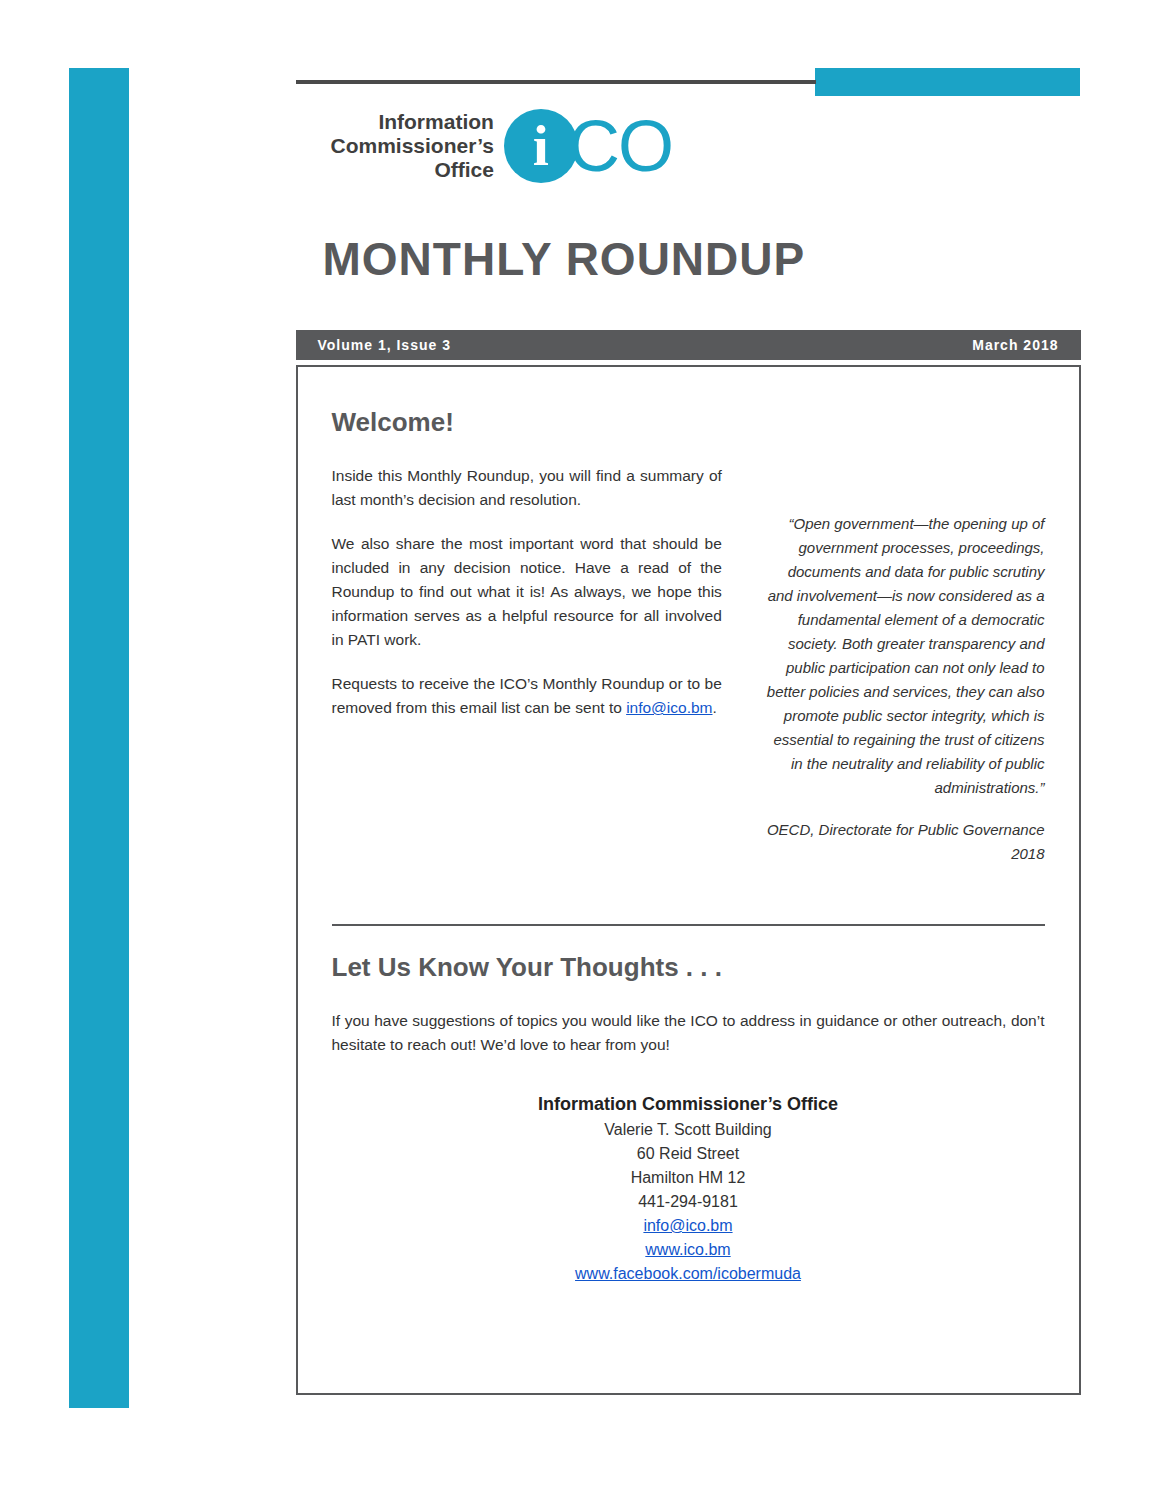Information
Commissioner’s
Office
i
CO
MONTHLY ROUNDUP
Volume 1, Issue 3 March 2018
Welcome!
Inside this Monthly Roundup, you will find a summary of last month’s decision and resolution.
We also share the most important word that should be included in any decision notice. Have a read of the Roundup to find out what it is! As always, we hope this information serves as a helpful resource for all involved in PATI work.
Requests to receive the ICO’s Monthly Roundup or to be removed from this email list can be sent to info@ico.bm.
“Open government—the opening up of government processes, proceedings, documents and data for public scrutiny and involvement—is now considered as a fundamental element of a democratic society. Both greater transparency and public participation can not only lead to better policies and services, they can also promote public sector integrity, which is essential to regaining the trust of citizens in the neutrality and reliability of public administrations.”
OECD, Directorate for Public Governance 2018
Let Us Know Your Thoughts . . .
If you have suggestions of topics you would like the ICO to address in guidance or other outreach, don’t hesitate to reach out! We’d love to hear from you!
Information Commissioner’s Office
Valerie T. Scott Building
60 Reid Street
Hamilton HM 12
441-294-9181
info@ico.bm www.ico.bm www.facebook.com/icobermuda